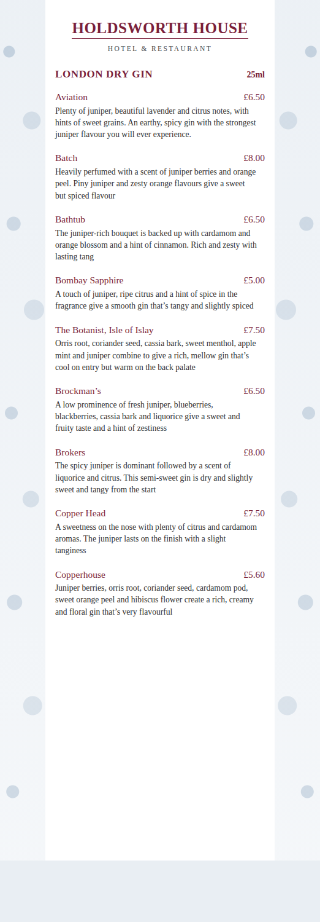Holdsworth House
Hotel & Restaurant
London Dry Gin 25ml
Aviation £6.50
Plenty of juniper, beautiful lavender and citrus notes, with hints of sweet grains. An earthy, spicy gin with the strongest juniper flavour you will ever experience.
Batch £8.00
Heavily perfumed with a scent of juniper berries and orange peel. Piny juniper and zesty orange flavours give a sweet but spiced flavour
Bathtub £6.50
The juniper-rich bouquet is backed up with cardamom and orange blossom and a hint of cinnamon. Rich and zesty with lasting tang
Bombay Sapphire £5.00
A touch of juniper, ripe citrus and a hint of spice in the fragrance give a smooth gin that’s tangy and slightly spiced
The Botanist, Isle of Islay £7.50
Orris root, coriander seed, cassia bark, sweet menthol, apple mint and juniper combine to give a rich, mellow gin that’s cool on entry but warm on the back palate
Brockman’s £6.50
A low prominence of fresh juniper, blueberries, blackberries, cassia bark and liquorice give a sweet and fruity taste and a hint of zestiness
Brokers £8.00
The spicy juniper is dominant followed by a scent of liquorice and citrus. This semi-sweet gin is dry and slightly sweet and tangy from the start
Copper Head £7.50
A sweetness on the nose with plenty of citrus and cardamom aromas. The juniper lasts on the finish with a slight tanginess
Copperhouse £5.60
Juniper berries, orris root, coriander seed, cardamom pod, sweet orange peel and hibiscus flower create a rich, creamy and floral gin that’s very flavourful